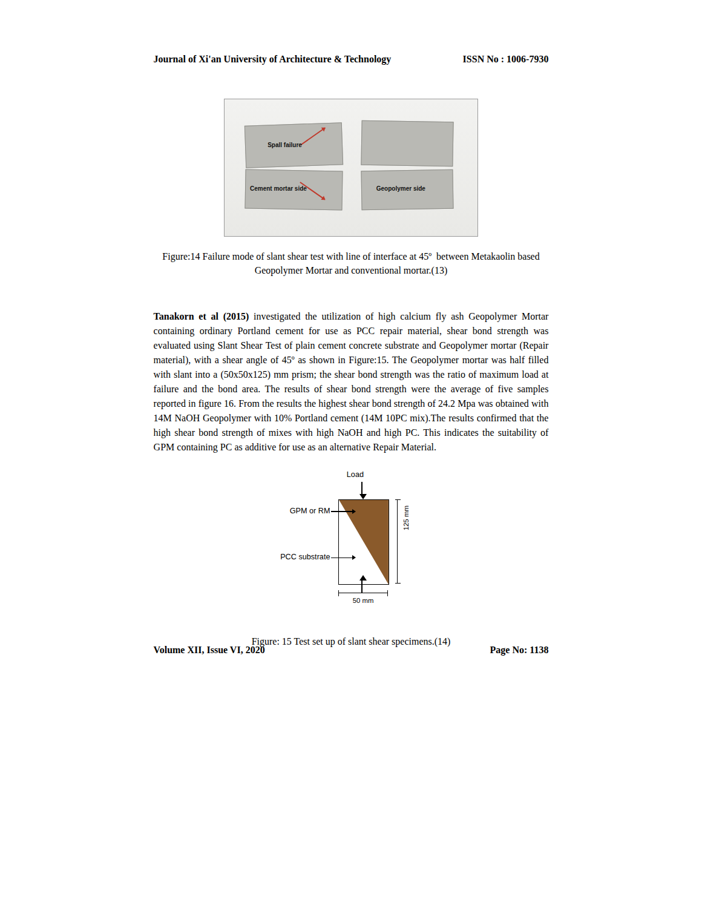Journal of Xi'an University of Architecture & Technology
ISSN No : 1006-7930
Spall failure
Cement mortar side
Geopolymer side
Figure:14 Failure mode of slant shear test with line of interface at 45º between Metakaolin based
Geopolymer Mortar and conventional mortar.(13)
Tanakorn et al (2015) investigated the utilization of high calcium fly ash Geopolymer Mortar containing ordinary Portland cement for use as PCC repair material, shear bond strength was evaluated using Slant Shear Test of plain cement concrete substrate and Geopolymer mortar (Repair material), with a shear angle of 45º as shown in Figure:15. The Geopolymer mortar was half filled with slant into a (50x50x125) mm prism; the shear bond strength was the ratio of maximum load at failure and the bond area. The results of shear bond strength were the average of five samples reported in figure 16. From the results the highest shear bond strength of 24.2 Mpa was obtained with 14M NaOH Geopolymer with 10% Portland cement (14M 10PC mix).The results confirmed that the high shear bond strength of mixes with high NaOH and high PC. This indicates the suitability of GPM containing PC as additive for use as an alternative Repair Material.
Load
45º
GPM or RM
PCC substrate
125 mm
50 mm
Figure: 15 Test set up of slant shear specimens.(14)
Volume XII, Issue VI, 2020
Page No: 1138